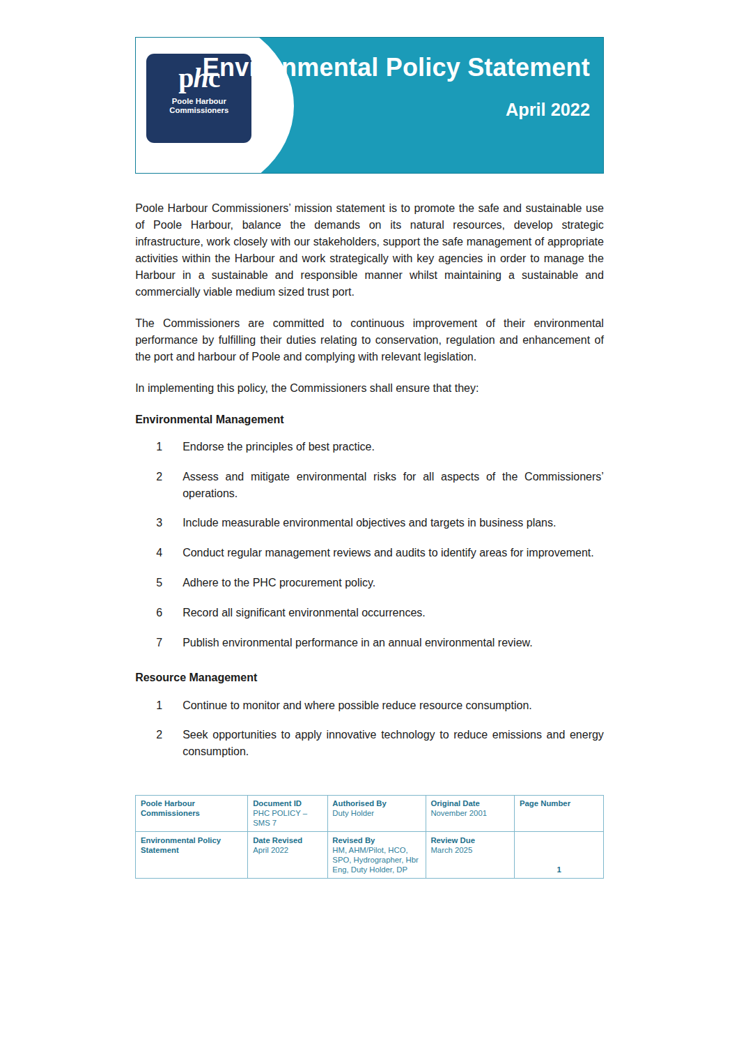phc
Poole Harbour
Commissioners
Environmental Policy Statement
April 2022
Poole Harbour Commissioners’ mission statement is to promote the safe and sustainable use of Poole Harbour, balance the demands on its natural resources, develop strategic infrastructure, work closely with our stakeholders, support the safe management of appropriate activities within the Harbour and work strategically with key agencies in order to manage the Harbour in a sustainable and responsible manner whilst maintaining a sustainable and commercially viable medium sized trust port.
The Commissioners are committed to continuous improvement of their environmental performance by fulfilling their duties relating to conservation, regulation and enhancement of the port and harbour of Poole and complying with relevant legislation.
In implementing this policy, the Commissioners shall ensure that they:
Environmental Management
Endorse the principles of best practice.
Assess and mitigate environmental risks for all aspects of the Commissioners’ operations.
Include measurable environmental objectives and targets in business plans.
Conduct regular management reviews and audits to identify areas for improvement.
Adhere to the PHC procurement policy.
Record all significant environmental occurrences.
Publish environmental performance in an annual environmental review.
Resource Management
Continue to monitor and where possible reduce resource consumption.
Seek opportunities to apply innovative technology to reduce emissions and energy consumption.
| Poole Harbour Commissioners | Document ID PHC POLICY – SMS 7 | Authorised By Duty Holder | Original Date November 2001 | Page Number |
| Environmental Policy Statement | Date Revised April 2022 | Revised By HM, AHM/Pilot, HCO, SPO, Hydrographer, Hbr Eng, Duty Holder, DP | Review Due March 2025 | 1 |